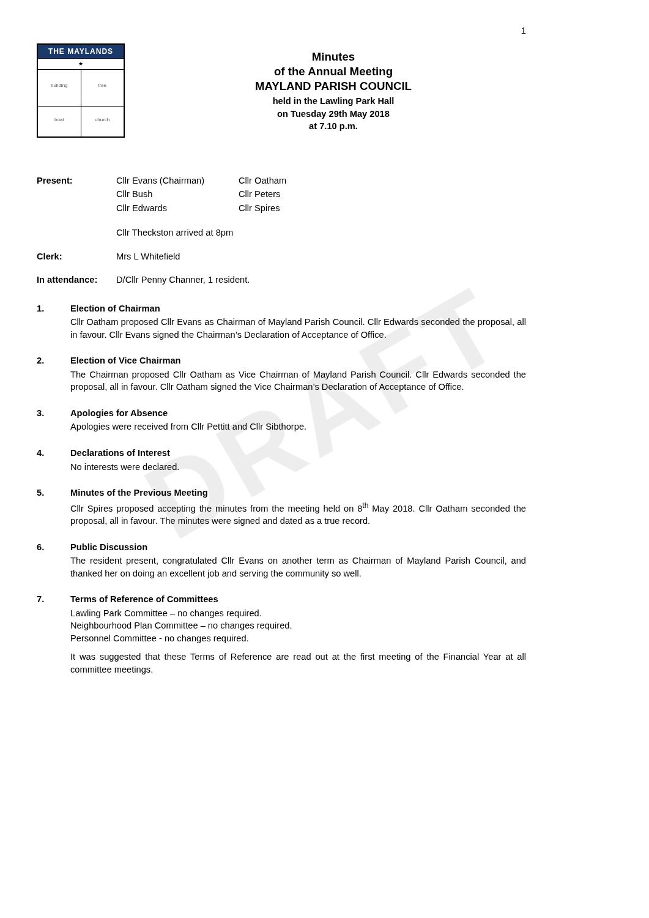DRAFT
1
THE MAYLANDS
★
building
tree
boat
church
Minutes
of the Annual Meeting
MAYLAND PARISH COUNCIL
held in the Lawling Park Hall
on Tuesday 29th May 2018
at 7.10 p.m.
| Present: | Cllr Evans (Chairman) | Cllr Oatham |
| | Cllr Bush | Cllr Peters |
| | Cllr Edwards | Cllr Spires |
Cllr Theckston arrived at 8pm
Clerk: Mrs L Whitefield
In attendance: D/Cllr Penny Channer, 1 resident.
Election of Chairman
Cllr Oatham proposed Cllr Evans as Chairman of Mayland Parish Council. Cllr Edwards seconded the proposal, all in favour. Cllr Evans signed the Chairman’s Declaration of Acceptance of Office.
Election of Vice Chairman
The Chairman proposed Cllr Oatham as Vice Chairman of Mayland Parish Council. Cllr Edwards seconded the proposal, all in favour. Cllr Oatham signed the Vice Chairman’s Declaration of Acceptance of Office.
Apologies for Absence
Apologies were received from Cllr Pettitt and Cllr Sibthorpe.
Declarations of Interest
No interests were declared.
Minutes of the Previous Meeting
Cllr Spires proposed accepting the minutes from the meeting held on 8th May 2018. Cllr Oatham seconded the proposal, all in favour. The minutes were signed and dated as a true record.
Public Discussion
The resident present, congratulated Cllr Evans on another term as Chairman of Mayland Parish Council, and thanked her on doing an excellent job and serving the community so well.
Terms of Reference of Committees
Lawling Park Committee – no changes required.
Neighbourhood Plan Committee – no changes required.
Personnel Committee - no changes required.
It was suggested that these Terms of Reference are read out at the first meeting of the Financial Year at all committee meetings.